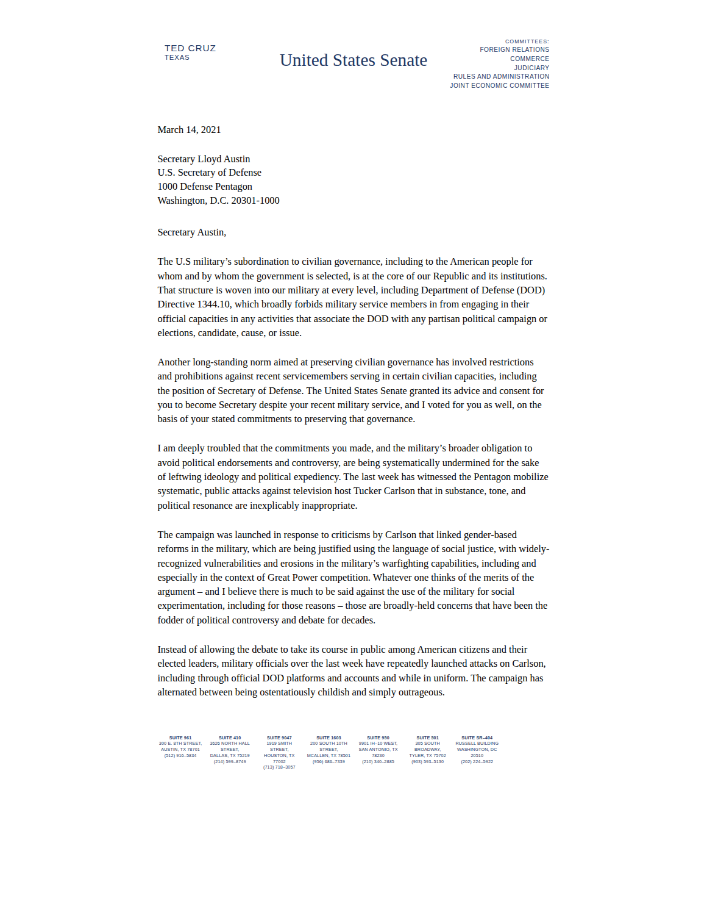TED CRUZ
TEXAS
United States Senate
COMMITTEES:
FOREIGN RELATIONS
COMMERCE
JUDICIARY
RULES AND ADMINISTRATION
JOINT ECONOMIC COMMITTEE
March 14, 2021
Secretary Lloyd Austin
U.S. Secretary of Defense
1000 Defense Pentagon
Washington, D.C. 20301-1000
Secretary Austin,
The U.S military’s subordination to civilian governance, including to the American people for whom and by whom the government is selected, is at the core of our Republic and its institutions. That structure is woven into our military at every level, including Department of Defense (DOD) Directive 1344.10, which broadly forbids military service members in from engaging in their official capacities in any activities that associate the DOD with any partisan political campaign or elections, candidate, cause, or issue.
Another long-standing norm aimed at preserving civilian governance has involved restrictions and prohibitions against recent servicemembers serving in certain civilian capacities, including the position of Secretary of Defense. The United States Senate granted its advice and consent for you to become Secretary despite your recent military service, and I voted for you as well, on the basis of your stated commitments to preserving that governance.
I am deeply troubled that the commitments you made, and the military’s broader obligation to avoid political endorsements and controversy, are being systematically undermined for the sake of leftwing ideology and political expediency. The last week has witnessed the Pentagon mobilize systematic, public attacks against television host Tucker Carlson that in substance, tone, and political resonance are inexplicably inappropriate.
The campaign was launched in response to criticisms by Carlson that linked gender-based reforms in the military, which are being justified using the language of social justice, with widely-recognized vulnerabilities and erosions in the military’s warfighting capabilities, including and especially in the context of Great Power competition. Whatever one thinks of the merits of the argument – and I believe there is much to be said against the use of the military for social experimentation, including for those reasons – those are broadly-held concerns that have been the fodder of political controversy and debate for decades.
Instead of allowing the debate to take its course in public among American citizens and their elected leaders, military officials over the last week have repeatedly launched attacks on Carlson, including through official DOD platforms and accounts and while in uniform. The campaign has alternated between being ostentatiously childish and simply outrageous.
SUITE 961
300 E. 8TH STREET,
AUSTIN, TX 78701
(512) 916–5834
SUITE 410
3626 NORTH HALL STREET,
DALLAS, TX 75219
(214) 599–8749
SUITE 9047
1919 SMITH STREET,
HOUSTON, TX 77002
(713) 718–3057
SUITE 1603
200 SOUTH 10TH STREET,
MCALLEN, TX 78501
(956) 686–7339
SUITE 950
9901 IH–10 WEST,
SAN ANTONIO, TX 78230
(210) 340–2885
SUITE 501
305 SOUTH BROADWAY,
TYLER, TX 75702
(903) 593–5130
SUITE SR–404
RUSSELL BUILDING
WASHINGTON, DC 20510
(202) 224–5922